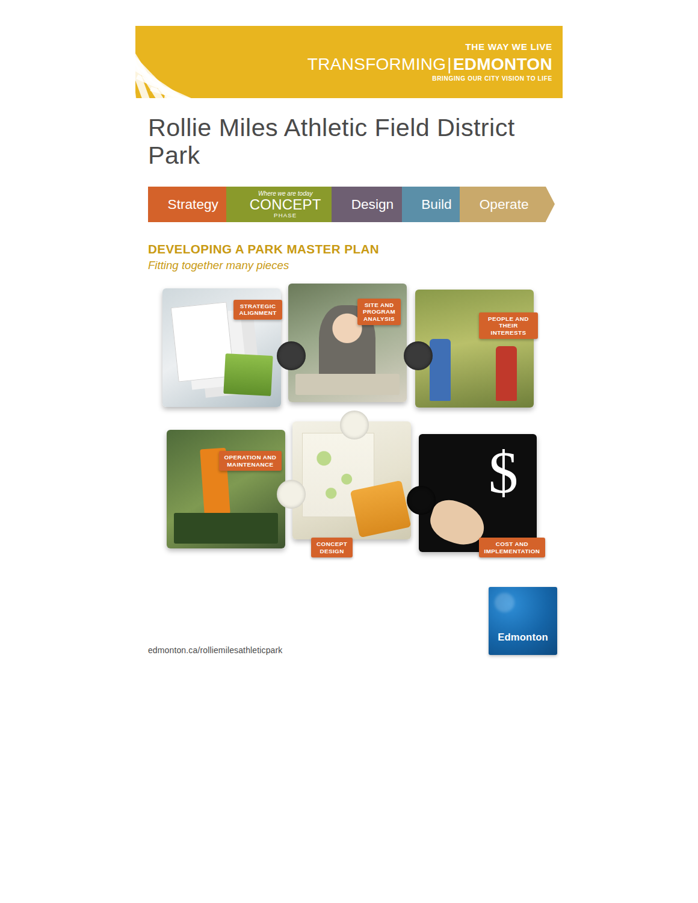THE WAY WE LIVE
TRANSFORMING|EDMONTON
BRINGING OUR CITY VISION TO LIFE
Rollie Miles Athletic Field District Park
Strategy
Where we are today CONCEPT PHASE
Design
Build
Operate
Developing a Park Master Plan
Fitting together many pieces
Strategic
Alignment
Site and
Program
Analysis
People and
their Interests
Operation and
Maintenance
Concept
Design
Cost and
Implementation
edmonton.ca/rolliemilesathleticpark
Edmonton